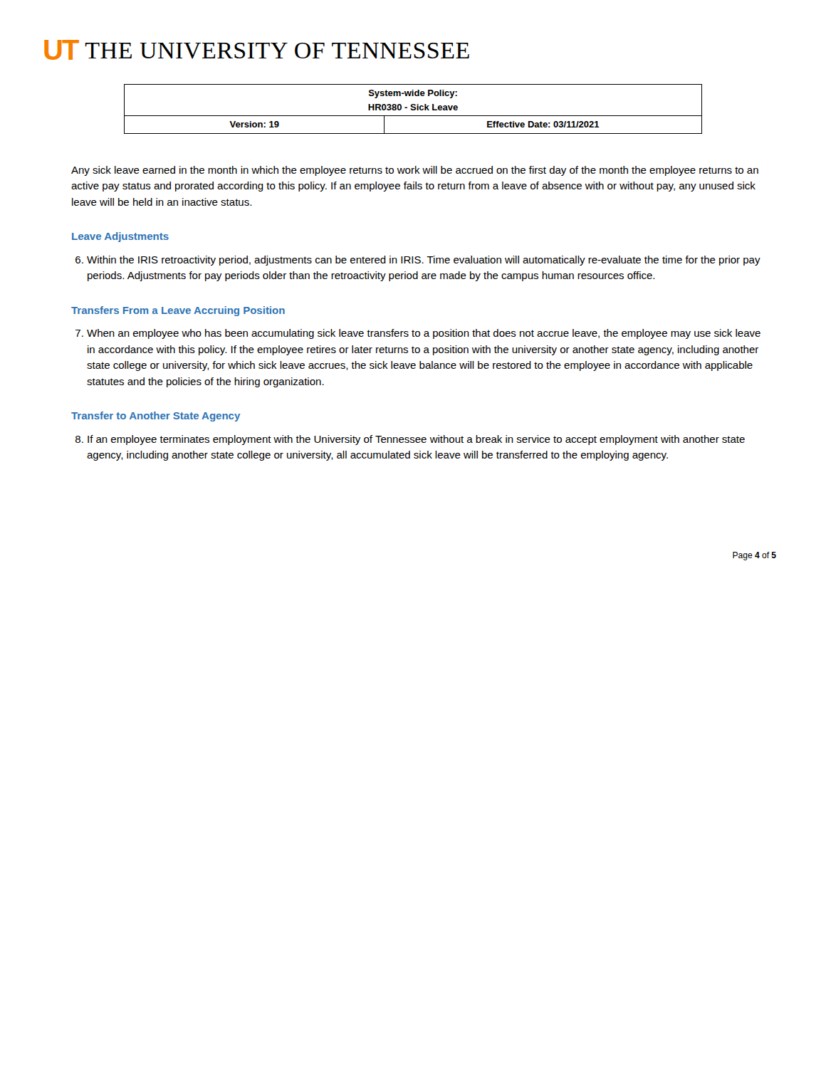UT THE UNIVERSITY OF TENNESSEE
| System-wide Policy: HR0380 - Sick Leave |
| Version: 19 | Effective Date: 03/11/2021 |
Any sick leave earned in the month in which the employee returns to work will be accrued on the first day of the month the employee returns to an active pay status and prorated according to this policy. If an employee fails to return from a leave of absence with or without pay, any unused sick leave will be held in an inactive status.
Leave Adjustments
Within the IRIS retroactivity period, adjustments can be entered in IRIS. Time evaluation will automatically re-evaluate the time for the prior pay periods. Adjustments for pay periods older than the retroactivity period are made by the campus human resources office.
Transfers From a Leave Accruing Position
When an employee who has been accumulating sick leave transfers to a position that does not accrue leave, the employee may use sick leave in accordance with this policy. If the employee retires or later returns to a position with the university or another state agency, including another state college or university, for which sick leave accrues, the sick leave balance will be restored to the employee in accordance with applicable statutes and the policies of the hiring organization.
Transfer to Another State Agency
If an employee terminates employment with the University of Tennessee without a break in service to accept employment with another state agency, including another state college or university, all accumulated sick leave will be transferred to the employing agency.
Page 4 of 5